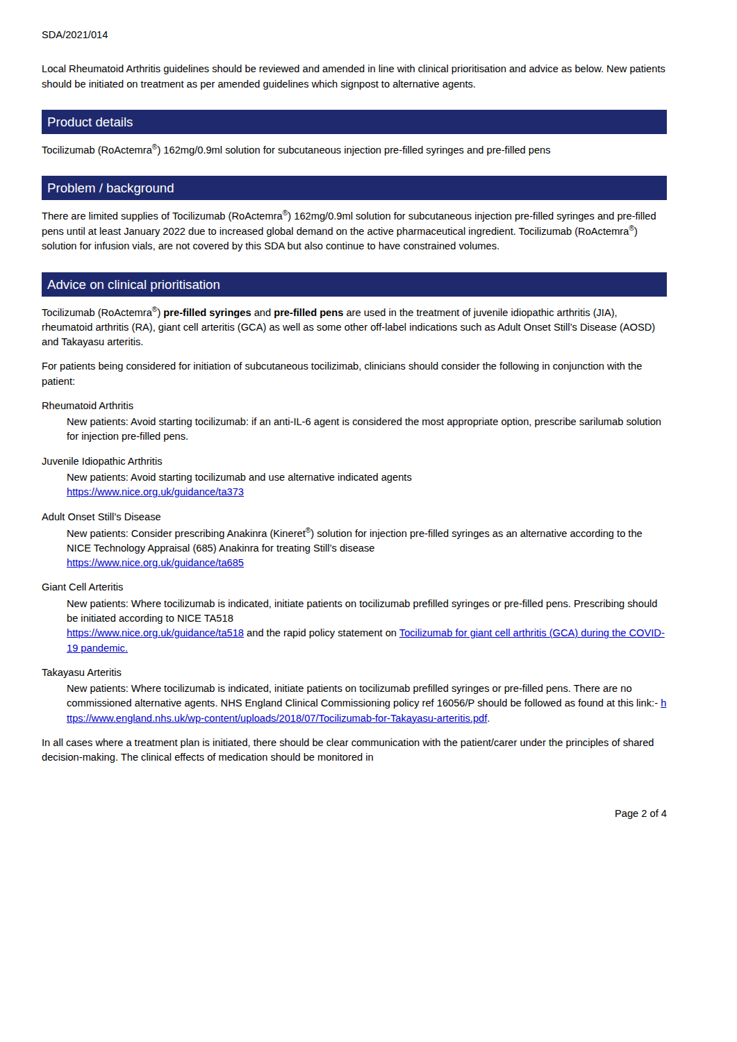SDA/2021/014
Local Rheumatoid Arthritis guidelines should be reviewed and amended in line with clinical prioritisation and advice as below. New patients should be initiated on treatment as per amended guidelines which signpost to alternative agents.
Product details
Tocilizumab (RoActemra®) 162mg/0.9ml solution for subcutaneous injection pre-filled syringes and pre-filled pens
Problem / background
There are limited supplies of Tocilizumab (RoActemra®) 162mg/0.9ml solution for subcutaneous injection pre-filled syringes and pre-filled pens until at least January 2022 due to increased global demand on the active pharmaceutical ingredient. Tocilizumab (RoActemra®) solution for infusion vials, are not covered by this SDA but also continue to have constrained volumes.
Advice on clinical prioritisation
Tocilizumab (RoActemra®) pre-filled syringes and pre-filled pens are used in the treatment of juvenile idiopathic arthritis (JIA), rheumatoid arthritis (RA), giant cell arteritis (GCA) as well as some other off-label indications such as Adult Onset Still’s Disease (AOSD) and Takayasu arteritis.
For patients being considered for initiation of subcutaneous tocilizimab, clinicians should consider the following in conjunction with the patient:
Rheumatoid Arthritis
New patients: Avoid starting tocilizumab: if an anti-IL-6 agent is considered the most appropriate option, prescribe sarilumab solution for injection pre-filled pens.
Juvenile Idiopathic Arthritis
New patients: Avoid starting tocilizumab and use alternative indicated agents
https://www.nice.org.uk/guidance/ta373
Adult Onset Still’s Disease
New patients: Consider prescribing Anakinra (Kineret®) solution for injection pre-filled syringes as an alternative according to the NICE Technology Appraisal (685) Anakinra for treating Still’s disease
https://www.nice.org.uk/guidance/ta685
Giant Cell Arteritis
New patients: Where tocilizumab is indicated, initiate patients on tocilizumab prefilled syringes or pre-filled pens. Prescribing should be initiated according to NICE TA518
https://www.nice.org.uk/guidance/ta518 and the rapid policy statement on Tocilizumab for giant cell arthritis (GCA) during the COVID-19 pandemic.
Takayasu Arteritis
New patients: Where tocilizumab is indicated, initiate patients on tocilizumab prefilled syringes or pre-filled pens. There are no commissioned alternative agents. NHS England Clinical Commissioning policy ref 16056/P should be followed as found at this link:- https://www.england.nhs.uk/wp-content/uploads/2018/07/Tocilizumab-for-Takayasu-arteritis.pdf.
In all cases where a treatment plan is initiated, there should be clear communication with the patient/carer under the principles of shared decision-making. The clinical effects of medication should be monitored in
Page 2 of 4